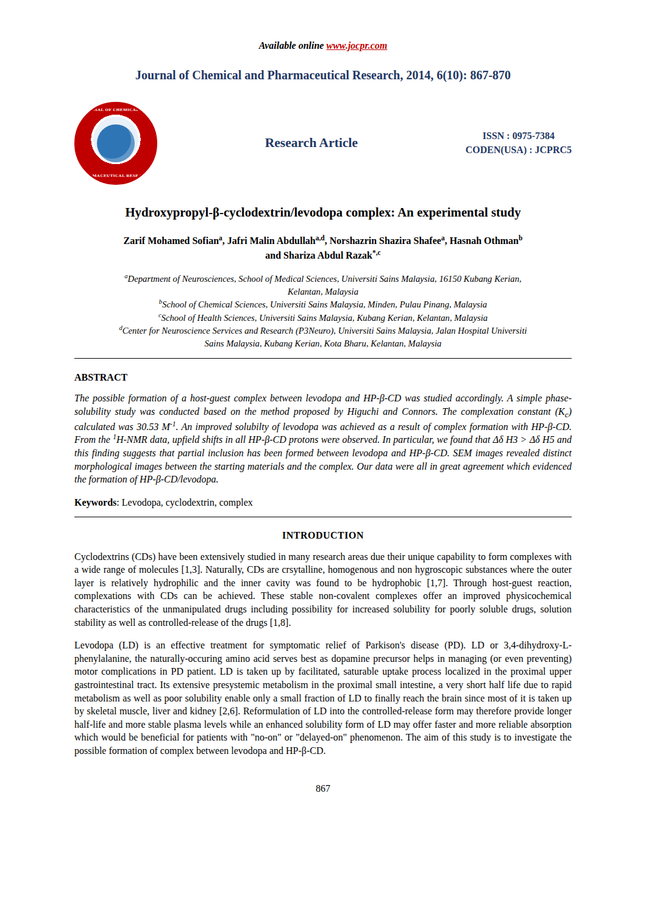Available online www.jocpr.com
Journal of Chemical and Pharmaceutical Research, 2014, 6(10): 867-870
Journal of Chemical and Pharmaceutical Research
Research Article
ISSN : 0975-7384
CODEN(USA) : JCPRC5
Hydroxypropyl-β-cyclodextrin/levodopa complex: An experimental study
Zarif Mohamed Sofiana, Jafri Malin Abdullaha,d, Norshazrin Shazira Shafeea, Hasnah Othmanb
and Shariza Abdul Razak*,c
aDepartment of Neurosciences, School of Medical Sciences, Universiti Sains Malaysia, 16150 Kubang Kerian,
Kelantan, Malaysia
bSchool of Chemical Sciences, Universiti Sains Malaysia, Minden, Pulau Pinang, Malaysia
cSchool of Health Sciences, Universiti Sains Malaysia, Kubang Kerian, Kelantan, Malaysia
dCenter for Neuroscience Services and Research (P3Neuro), Universiti Sains Malaysia, Jalan Hospital Universiti
Sains Malaysia, Kubang Kerian, Kota Bharu, Kelantan, Malaysia
ABSTRACT
The possible formation of a host-guest complex between levodopa and HP-β-CD was studied accordingly. A simple phase-solubility study was conducted based on the method proposed by Higuchi and Connors. The complexation constant (Kc) calculated was 30.53 M-1. An improved solubilty of levodopa was achieved as a result of complex formation with HP-β-CD. From the 1H-NMR data, upfield shifts in all HP-β-CD protons were observed. In particular, we found that Δδ H3 > Δδ H5 and this finding suggests that partial inclusion has been formed between levodopa and HP-β-CD. SEM images revealed distinct morphological images between the starting materials and the complex. Our data were all in great agreement which evidenced the formation of HP-β-CD/levodopa.
Keywords: Levodopa, cyclodextrin, complex
INTRODUCTION
Cyclodextrins (CDs) have been extensively studied in many research areas due their unique capability to form complexes with a wide range of molecules [1,3]. Naturally, CDs are crsytalline, homogenous and non hygroscopic substances where the outer layer is relatively hydrophilic and the inner cavity was found to be hydrophobic [1,7]. Through host-guest reaction, complexations with CDs can be achieved. These stable non-covalent complexes offer an improved physicochemical characteristics of the unmanipulated drugs including possibility for increased solubility for poorly soluble drugs, solution stability as well as controlled-release of the drugs [1,8].
Levodopa (LD) is an effective treatment for symptomatic relief of Parkison's disease (PD). LD or 3,4-dihydroxy-L-phenylalanine, the naturally-occuring amino acid serves best as dopamine precursor helps in managing (or even preventing) motor complications in PD patient. LD is taken up by facilitated, saturable uptake process localized in the proximal upper gastrointestinal tract. Its extensive presystemic metabolism in the proximal small intestine, a very short half life due to rapid metabolism as well as poor solubility enable only a small fraction of LD to finally reach the brain since most of it is taken up by skeletal muscle, liver and kidney [2,6]. Reformulation of LD into the controlled-release form may therefore provide longer half-life and more stable plasma levels while an enhanced solubility form of LD may offer faster and more reliable absorption which would be beneficial for patients with "no-on" or "delayed-on" phenomenon. The aim of this study is to investigate the possible formation of complex between levodopa and HP-β-CD.
867